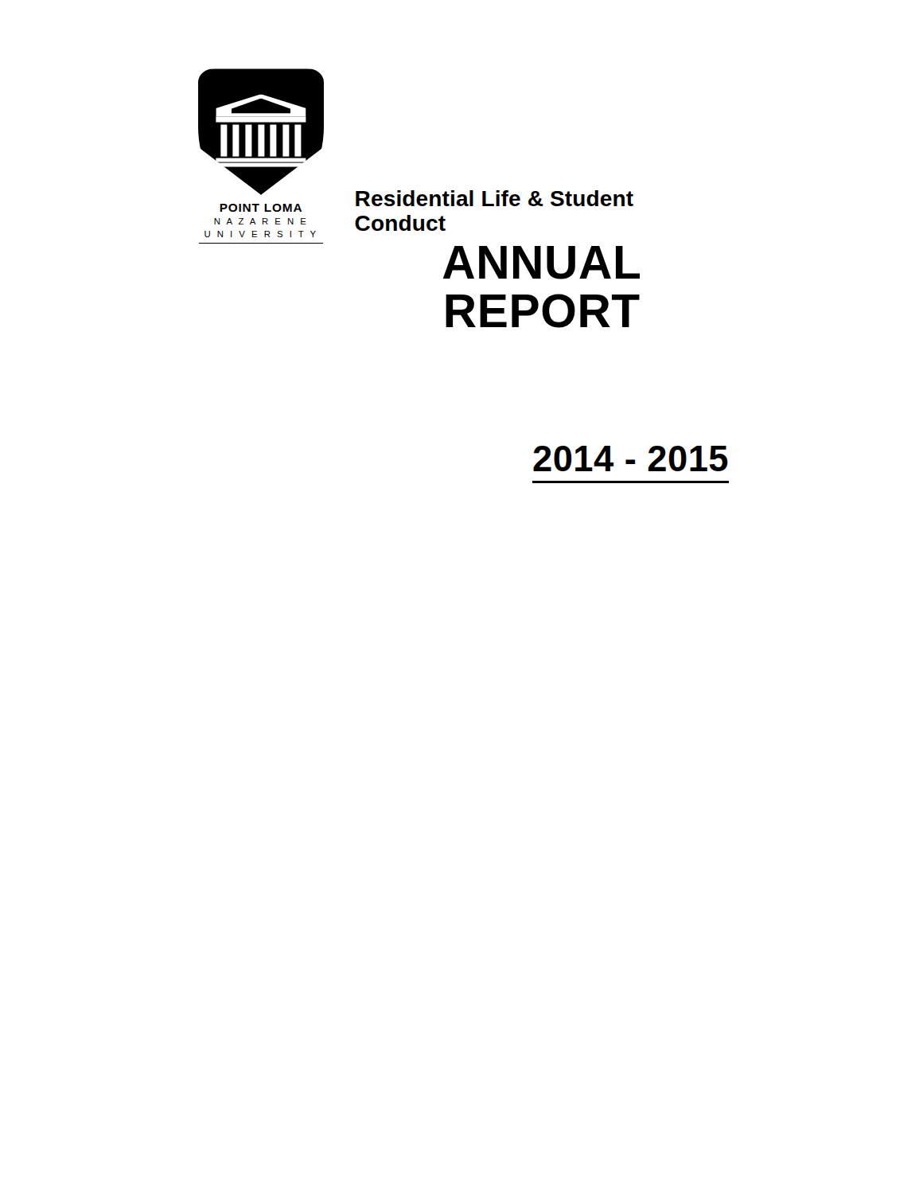POINT LOMA
N A Z A R E N E
U N I V E R S I T Y
Residential Life & Student Conduct
ANNUAL REPORT
2014 - 2015